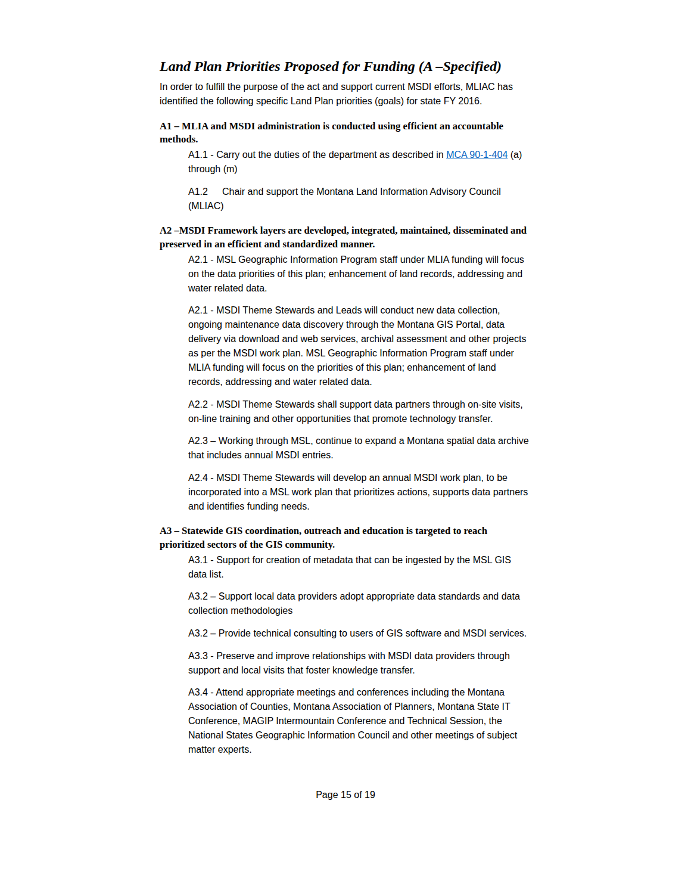Land Plan Priorities Proposed for Funding (A –Specified)
In order to fulfill the purpose of the act and support current MSDI efforts, MLIAC has identified the following specific Land Plan priorities (goals) for state FY 2016.
A1 – MLIA and MSDI administration is conducted using efficient an accountable methods.
A1.1 - Carry out the duties of the department as described in MCA 90-1-404 (a) through (m)
A1.2 Chair and support the Montana Land Information Advisory Council (MLIAC)
A2 –MSDI Framework layers are developed, integrated, maintained, disseminated and preserved in an efficient and standardized manner.
A2.1 - MSL Geographic Information Program staff under MLIA funding will focus on the data priorities of this plan; enhancement of land records, addressing and water related data.
A2.1 - MSDI Theme Stewards and Leads will conduct new data collection, ongoing maintenance data discovery through the Montana GIS Portal, data delivery via download and web services, archival assessment and other projects as per the MSDI work plan. MSL Geographic Information Program staff under MLIA funding will focus on the priorities of this plan; enhancement of land records, addressing and water related data.
A2.2 - MSDI Theme Stewards shall support data partners through on-site visits, on-line training and other opportunities that promote technology transfer.
A2.3 – Working through MSL, continue to expand a Montana spatial data archive that includes annual MSDI entries.
A2.4 - MSDI Theme Stewards will develop an annual MSDI work plan, to be incorporated into a MSL work plan that prioritizes actions, supports data partners and identifies funding needs.
A3 – Statewide GIS coordination, outreach and education is targeted to reach prioritized sectors of the GIS community.
A3.1 - Support for creation of metadata that can be ingested by the MSL GIS data list.
A3.2 – Support local data providers adopt appropriate data standards and data collection methodologies
A3.2 – Provide technical consulting to users of GIS software and MSDI services.
A3.3 - Preserve and improve relationships with MSDI data providers through support and local visits that foster knowledge transfer.
A3.4 - Attend appropriate meetings and conferences including the Montana Association of Counties, Montana Association of Planners, Montana State IT Conference, MAGIP Intermountain Conference and Technical Session, the National States Geographic Information Council and other meetings of subject matter experts.
Page 15 of 19